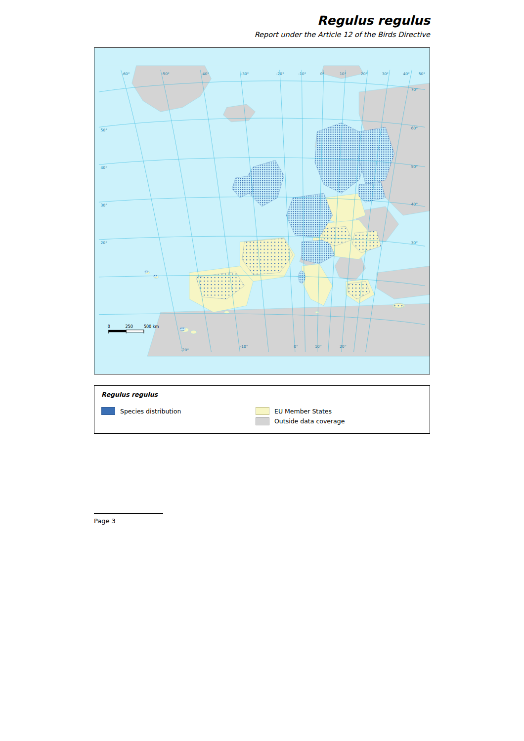Regulus regulus
Report under the Article 12 of the Birds Directive
-60° -50° -40° -30° -20° -10° 0° 10° 20° 30° 40° 50° -20° -10° 0° 10° 20° 50° 40° 30° 20° 70° 60° 50° 40° 30° 0 250 500 km
Regulus regulus
| Species distribution | EU Member States |
| | Outside data coverage |
Page 3